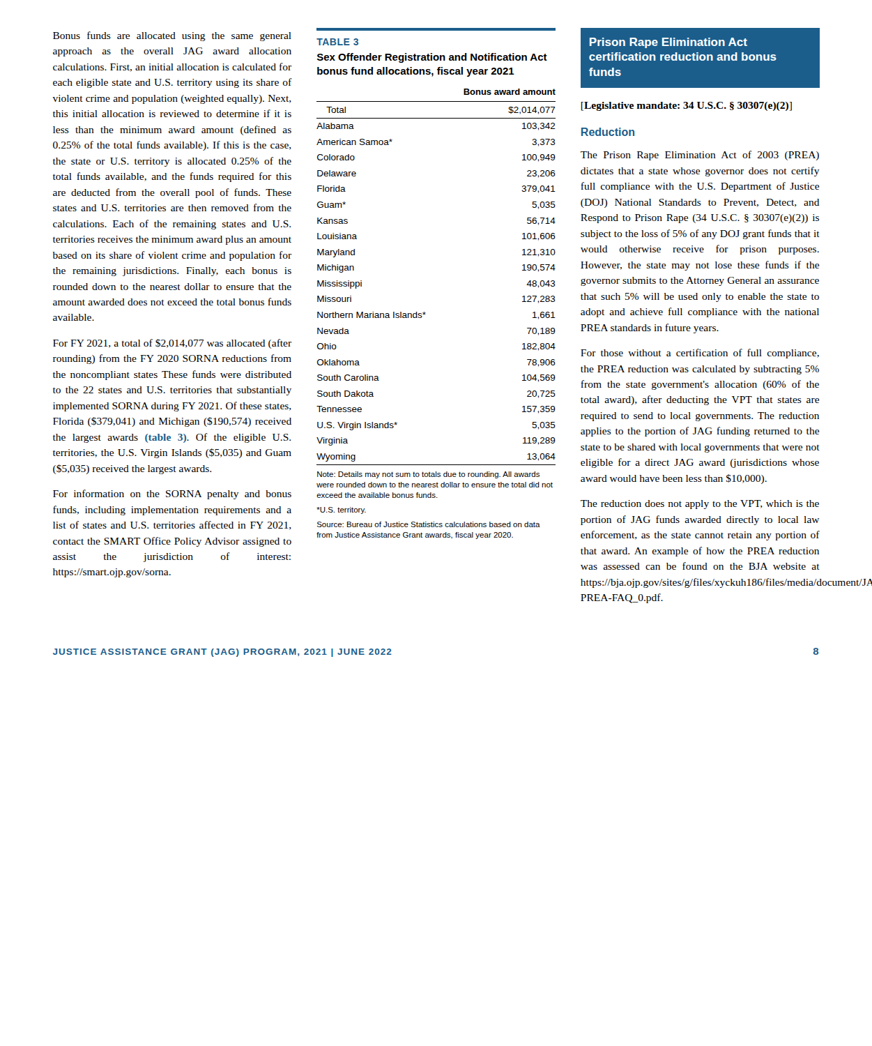Bonus funds are allocated using the same general approach as the overall JAG award allocation calculations. First, an initial allocation is calculated for each eligible state and U.S. territory using its share of violent crime and population (weighted equally). Next, this initial allocation is reviewed to determine if it is less than the minimum award amount (defined as 0.25% of the total funds available). If this is the case, the state or U.S. territory is allocated 0.25% of the total funds available, and the funds required for this are deducted from the overall pool of funds. These states and U.S. territories are then removed from the calculations. Each of the remaining states and U.S. territories receives the minimum award plus an amount based on its share of violent crime and population for the remaining jurisdictions. Finally, each bonus is rounded down to the nearest dollar to ensure that the amount awarded does not exceed the total bonus funds available.
For FY 2021, a total of $2,014,077 was allocated (after rounding) from the FY 2020 SORNA reductions from the noncompliant states These funds were distributed to the 22 states and U.S. territories that substantially implemented SORNA during FY 2021. Of these states, Florida ($379,041) and Michigan ($190,574) received the largest awards (table 3). Of the eligible U.S. territories, the U.S. Virgin Islands ($5,035) and Guam ($5,035) received the largest awards.
For information on the SORNA penalty and bonus funds, including implementation requirements and a list of states and U.S. territories affected in FY 2021, contact the SMART Office Policy Advisor assigned to assist the jurisdiction of interest: https://smart.ojp.gov/sorna.
TABLE 3
Sex Offender Registration and Notification Act bonus fund allocations, fiscal year 2021
| | Bonus award amount |
| --- | --- |
| Total | $2,014,077 |
| Alabama | 103,342 |
| American Samoa* | 3,373 |
| Colorado | 100,949 |
| Delaware | 23,206 |
| Florida | 379,041 |
| Guam* | 5,035 |
| Kansas | 56,714 |
| Louisiana | 101,606 |
| Maryland | 121,310 |
| Michigan | 190,574 |
| Mississippi | 48,043 |
| Missouri | 127,283 |
| Northern Mariana Islands* | 1,661 |
| Nevada | 70,189 |
| Ohio | 182,804 |
| Oklahoma | 78,906 |
| South Carolina | 104,569 |
| South Dakota | 20,725 |
| Tennessee | 157,359 |
| U.S. Virgin Islands* | 5,035 |
| Virginia | 119,289 |
| Wyoming | 13,064 |
Note: Details may not sum to totals due to rounding. All awards were rounded down to the nearest dollar to ensure the total did not exceed the available bonus funds.
*U.S. territory.
Source: Bureau of Justice Statistics calculations based on data from Justice Assistance Grant awards, fiscal year 2020.
Prison Rape Elimination Act certification reduction and bonus funds
[Legislative mandate: 34 U.S.C. § 30307(e)(2)]
Reduction
The Prison Rape Elimination Act of 2003 (PREA) dictates that a state whose governor does not certify full compliance with the U.S. Department of Justice (DOJ) National Standards to Prevent, Detect, and Respond to Prison Rape (34 U.S.C. § 30307(e)(2)) is subject to the loss of 5% of any DOJ grant funds that it would otherwise receive for prison purposes. However, the state may not lose these funds if the governor submits to the Attorney General an assurance that such 5% will be used only to enable the state to adopt and achieve full compliance with the national PREA standards in future years.
For those without a certification of full compliance, the PREA reduction was calculated by subtracting 5% from the state government's allocation (60% of the total award), after deducting the VPT that states are required to send to local governments. The reduction applies to the portion of JAG funding returned to the state to be shared with local governments that were not eligible for a direct JAG award (jurisdictions whose award would have been less than $10,000).
The reduction does not apply to the VPT, which is the portion of JAG funds awarded directly to local law enforcement, as the state cannot retain any portion of that award. An example of how the PREA reduction was assessed can be found on the BJA website at https://bja.ojp.gov/sites/g/files/xyckuh186/files/media/document/JAG-PREA-FAQ_0.pdf.
JUSTICE ASSISTANCE GRANT (JAG) PROGRAM, 2021 | JUNE 2022
8